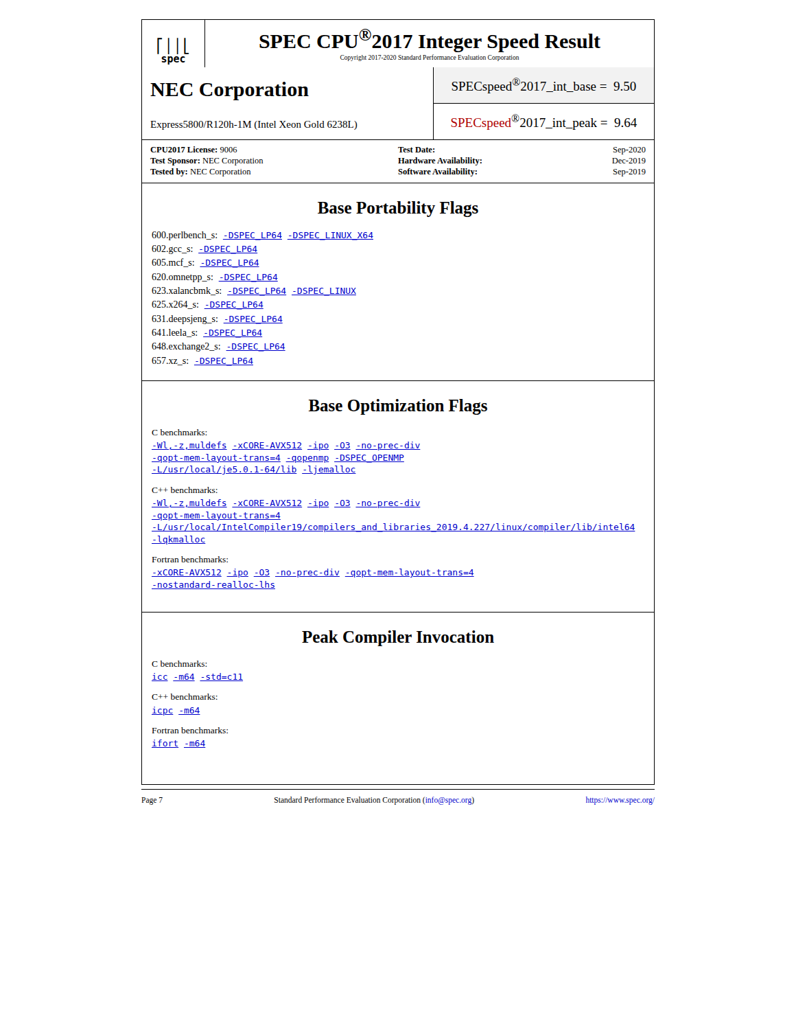⎡││⎣
spec
SPEC CPU®2017 Integer Speed Result
Copyright 2017-2020 Standard Performance Evaluation Corporation
NEC Corporation
Express5800/R120h-1M (Intel Xeon Gold 6238L)
SPECspeed®2017_int_base = 9.50
SPECspeed®2017_int_peak = 9.64
CPU2017 License: 9006
Test Sponsor: NEC Corporation
Tested by: NEC Corporation
Test Date: Sep-2020
Hardware Availability: Dec-2019
Software Availability: Sep-2019
Base Portability Flags
600.perlbench_s: -DSPEC_LP64 -DSPEC_LINUX_X64
602.gcc_s: -DSPEC_LP64
605.mcf_s: -DSPEC_LP64
620.omnetpp_s: -DSPEC_LP64
623.xalancbmk_s: -DSPEC_LP64 -DSPEC_LINUX
625.x264_s: -DSPEC_LP64
631.deepsjeng_s: -DSPEC_LP64
641.leela_s: -DSPEC_LP64
648.exchange2_s: -DSPEC_LP64
657.xz_s: -DSPEC_LP64
Base Optimization Flags
C benchmarks:
-Wl,-z,muldefs -xCORE-AVX512 -ipo -O3 -no-prec-div -qopt-mem-layout-trans=4 -qopenmp -DSPEC_OPENMP -L/usr/local/je5.0.1-64/lib -ljemalloc
C++ benchmarks:
-Wl,-z,muldefs -xCORE-AVX512 -ipo -O3 -no-prec-div -qopt-mem-layout-trans=4 -L/usr/local/IntelCompiler19/compilers_and_libraries_2019.4.227/linux/compiler/lib/intel64 -lqkmalloc
Fortran benchmarks:
-xCORE-AVX512 -ipo -O3 -no-prec-div -qopt-mem-layout-trans=4 -nostandard-realloc-lhs
Peak Compiler Invocation
C benchmarks:
icc -m64 -std=c11
C++ benchmarks:
icpc -m64
Fortran benchmarks:
ifort -m64
Page 7
Standard Performance Evaluation Corporation (info@spec.org)
https://www.spec.org/